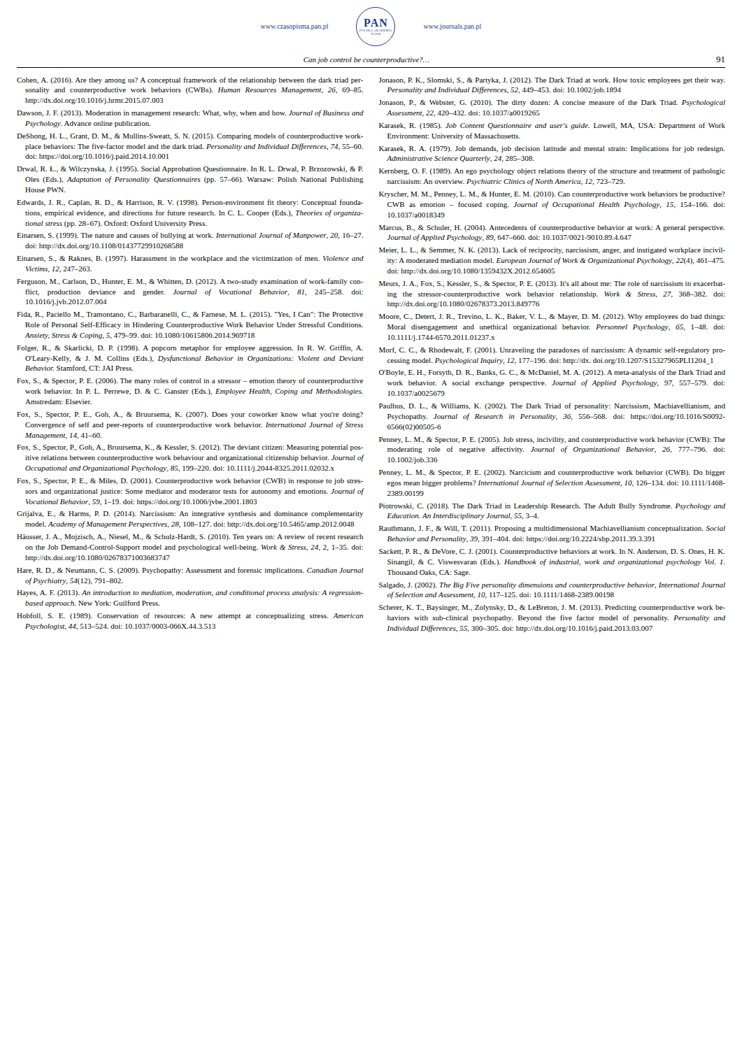www.czasopisma.pan.pl
PAN POLSKA AKADEMIA NAUK
www.journals.pan.pl
Can job control be counterproductive?… 91
Cohen, A. (2016). Are they among us? A conceptual framework of the relationship between the dark triad personality and counterproductive work behaviors (CWBs). Human Resources Management, 26, 69–85. http://dx.doi.org/10.1016/j.hrmr.2015.07.003
Dawson, J. F. (2013). Moderation in management research: What, why, when and how. Journal of Business and Psychology. Advance online publication.
DeShong, H. L., Grant, D. M., & Mullins-Sweatt, S. N. (2015). Comparing models of counterproductive workplace behaviors: The five-factor model and the dark triad. Personality and Individual Differences, 74, 55–60. doi: https://doi.org/10.1016/j.paid.2014.10.001
Drwal, R. Ł., & Wilczynska, J. (1995). Social Approbation Questionnaire. In R. L. Drwal, P. Brzozowski, & P. Oles (Eds.), Adaptation of Personality Questionnaires (pp. 57–66). Warsaw: Polish National Publishing House PWN.
Edwards, J. R., Caplan, R. D., & Harrison, R. V. (1998). Person-environment fit theory: Conceptual foundations, empirical evidence, and directions for future research. In C. L. Cooper (Eds.), Theories of organizational stress (pp. 28–67). Oxford: Oxford University Press.
Einarsen, S. (1999). The nature and causes of bullying at work. International Journal of Manpower, 20, 16–27. doi: http://dx.doi.org/10.1108/01437729910268588
Einarsen, S., & Raknes, B. (1997). Harassment in the workplace and the victimization of men. Violence and Victims, 12, 247–263.
Ferguson, M., Carlson, D., Hunter, E. M., & Whitten, D. (2012). A two-study examination of work-family conflict, production deviance and gender. Journal of Vocational Behavior, 81, 245–258. doi: 10.1016/j.jvb.2012.07.004
Fida, R., Paciello M., Tramontano, C., Barbaranelli, C., & Farnese, M. L. (2015). "Yes, I Can": The Protective Role of Personal Self-Efficacy in Hindering Counterproductive Work Behavior Under Stressful Conditions. Anxiety, Stress & Coping, 5, 479–99. doi: 10.1080/10615806.2014.969718
Folger, R., & Skarlicki, D. P. (1998). A popcorn metaphor for employee aggression. In R. W. Griffin, A. O'Leary-Kelly, & J. M. Collins (Eds.), Dysfunctional Behavior in Organizations: Violent and Deviant Behavior. Stamford, CT: JAI Press.
Fox, S., & Spector, P. E. (2006). The many roles of control in a stressor – emotion theory of counterproductive work behavior. In P. L. Perrewe, D. & C. Ganster (Eds.), Employee Health, Coping and Methodologies. Amstredam: Elsevier.
Fox, S., Spector, P. E., Goh, A., & Bruursema, K. (2007). Does your coworker know what you're doing? Convergence of self and peer-reports of counterproductive work behavior. International Journal of Stress Management, 14, 41–60.
Fox, S., Spector, P., Goh, A., Bruursema, K., & Kessler, S. (2012). The deviant citizen: Measuring potential positive relations between counterproductive work behaviour and organizational citizenship behavior. Journal of Occupational and Organizational Psychology, 85, 199–220. doi: 10.1111/j.2044-8325.2011.02032.x
Fox, S., Spector, P. E., & Miles, D. (2001). Counterproductive work behavior (CWB) in response to job stressors and organizational justice: Some mediator and moderator tests for autonomy and emotions. Journal of Vocational Behavior, 59, 1–19. doi: https://doi.org/10.1006/jvbe.2001.1803
Grijalva, E., & Harms, P. D. (2014). Narcissism: An integrative synthesis and dominance complementarity model. Academy of Management Perspectives, 28, 108–127. doi: http://dx.doi.org/10.5465/amp.2012.0048
Häusser, J. A., Mojzisch, A., Niesel, M., & Schulz-Hardt, S. (2010). Ten years on: A review of recent research on the Job Demand-Control-Support model and psychological well-being. Work & Stress, 24, 2, 1–35. doi: http://dx.doi.org/10.1080/02678371003683747
Hare, R. D., & Neumann, C. S. (2009). Psychopathy: Assessment and forensic implications. Canadian Journal of Psychiatry, 54(12), 791–802.
Hayes, A. F. (2013). An introduction to mediation, moderation, and conditional process analysis: A regression-based approach. New York: Guilford Press.
Hobfoll, S. E. (1989). Conservation of resources: A new attempt at conceptualizing stress. American Psychologist, 44, 513–524. doi: 10.1037/0003-066X.44.3.513
Jonason, P. K., Slomski, S., & Partyka, J. (2012). The Dark Triad at work. How toxic employees get their way. Personality and Individual Differences, 52, 449–453. doi: 10.1002/job.1894
Jonason, P., & Webster, G. (2010). The dirty dozen: A concise measure of the Dark Triad. Psychological Assessment, 22, 420–432. doi: 10.1037/a0019265
Karasek, R. (1985). Job Content Questionnaire and user's guide. Lowell, MA, USA: Department of Work Environment: University of Massachusetts.
Karasek, R. A. (1979). Job demands, job decision latitude and mental strain: Implications for job redesign. Administrative Science Quarterly, 24, 285–308.
Kernberg, O. F. (1989). An ego psychology object relations theory of the structure and treatment of pathologic narcissism: An overview. Psychiatric Clinics of North America, 12, 723–729.
Kryscher, M. M., Penney, L. M., & Hunter, E. M. (2010). Can counterproductive work behaviors be productive? CWB as emotion – focused coping. Journal of Occupational Health Psychology, 15, 154–166. doi: 10.1037/a0018349
Marcus, B., & Schuler, H. (2004). Antecedents of counterproductive behavior at work: A general perspective. Journal of Applied Psychology, 89, 647–660. doi: 10.1037/0021-9010.89.4.647
Meier, L. L., & Semmer, N. K. (2013). Lack of reciprocity, narcissism, anger, and instigated workplace incivility: A moderated mediation model. European Journal of Work & Organizational Psychology, 22(4), 461–475. doi: http://dx.doi.org/10.1080/1359432X.2012.654605
Meurs, J. A., Fox, S., Kessler, S., & Spector, P. E. (2013). It's all about me: The role of narcissism in exacerbating the stressor-counterproductive work behavior relationship. Work & Stress, 27, 368–382. doi: http://dx.doi.org/10.1080/02678373.2013.849776
Moore, C., Detert, J. R., Trevino, L. K., Baker, V. L., & Mayer, D. M. (2012). Why employees do bad things: Moral disengagement and unethical organizational behavior. Personnel Psychology, 65, 1–48. doi: 10.1111/j.1744-6570.2011.01237.x
Morf, C. C., & Rhodewalt, F. (2001). Unraveling the paradoxes of narcissism: A dynamic self-regulatory processing model. Psychological Inquiry, 12, 177–196. doi: http://dx. doi.org/10.1207/S15327965PLI1204_1
O'Boyle, E. H., Forsyth, D. R., Banks, G. C., & McDaniel, M. A. (2012). A meta-analysis of the Dark Triad and work behavior. A social exchange perspective. Journal of Applied Psychology, 97, 557–579. doi: 10.1037/a0025679
Paulhus, D. L., & Williams, K. (2002). The Dark Triad of personality: Narcissism, Machiavellianism, and Psychopathy. Journal of Research in Personality, 36, 556–568. doi: https://doi.org/10.1016/S0092-6566(02)00505-6
Penney, L. M., & Spector, P. E. (2005). Job stress, incivility, and counterproductive work behavior (CWB): The moderating role of negative affectivity. Journal of Organizational Behavior, 26, 777–796. doi: 10.1002/job.336
Penney, L. M., & Spector, P. E. (2002). Narcicism and counterproductive work behavior (CWB). Do bigger egos mean bigger problems? International Journal of Selection Assessment, 10, 126–134. doi: 10.1111/1468-2389.00199
Piotrowski, C. (2018). The Dark Triad in Leadership Research. The Adult Bully Syndrome. Psychology and Education. An Interdisciplinary Journal, 55, 3–4.
Rauthmann, J. F., & Will, T. (2011). Proposing a multidimensional Machiavellianism conceptualization. Social Behavior and Personality, 39, 391–404. doi: https://doi.org/10.2224/sbp.2011.39.3.391
Sackett, P. R., & DeVore, C. J. (2001). Counterproductive behaviors at work. In N. Anderson, D. S. Ones, H. K. Sinangil, & C. Viswesvaran (Eds.). Handbook of industrial, work and organizational psychology Vol. 1. Thousand Oaks, CA: Sage.
Salgado, J. (2002). The Big Five personality dimensions and counterproductive behavior, International Journal of Selection and Assessment, 10, 117–125. doi: 10.1111/1468-2389.00198
Scherer, K. T., Baysinger, M., Zolynsky, D., & LeBreton, J. M. (2013). Predicting counterproductive work behaviors with sub-clinical psychopathy. Beyond the five factor model of personality. Personality and Individual Differences, 55, 300–305. doi: http://dx.doi.org/10.1016/j.paid.2013.03.007